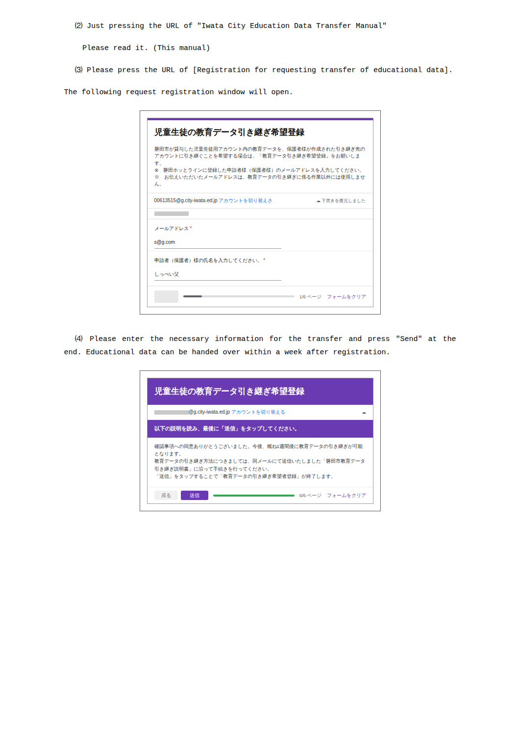⑵ Just pressing the URL of "Iwata City Education Data Transfer Manual"
Please read it. (This manual)
⑶ Please press the URL of [Registration for requesting transfer of educational data].
The following request registration window will open.
児童生徒の教育データ引き継ぎ希望登録
磐田市が貸与した児童生徒用アカウント内の教育データを、保護者様が作成された引き継ぎ先のアカウントに引き継ぐことを希望する場合は、「教育データ引き継ぎ希望登録」をお願いします。
※　磐田ホッとラインに登録した申請者様（保護者様）のメールアドレスを入力してください。
※　お伝えいただいたメールアドレスは、教育データの引き継ぎに係る作業以外には使用しません。
00613515@g.city-iwata.ed.jp アカウントを切り替えさ ☁ 下書きを復元しました
メールアドレス *
s@g.com
申請者（保護者）様の氏名を入力してください。 *
しっぺい父
1/6 ページ フォームをクリア
⑷ Please enter the necessary information for the transfer and press "Send" at the end. Educational data can be handed over within a week after registration.
児童生徒の教育データ引き継ぎ希望登録
@g.city-iwata.ed.jp アカウントを切り替える ☁
以下の説明を読み、最後に「送信」をタップしてください。
確認事項への同意ありがとうございました。今後、概ね1週間後に教育データの引き継ぎが可能となります。
教育データの引き継ぎ方法につきましては、同メールにて送信いたしました「磐田市教育データ引き継ぎ説明書」に沿って手続きを行ってください。
「送信」をタップすることで「教育データの引き継ぎ希望者登録」が終了します。
戻る 送信 6/6 ページ フォームをクリア